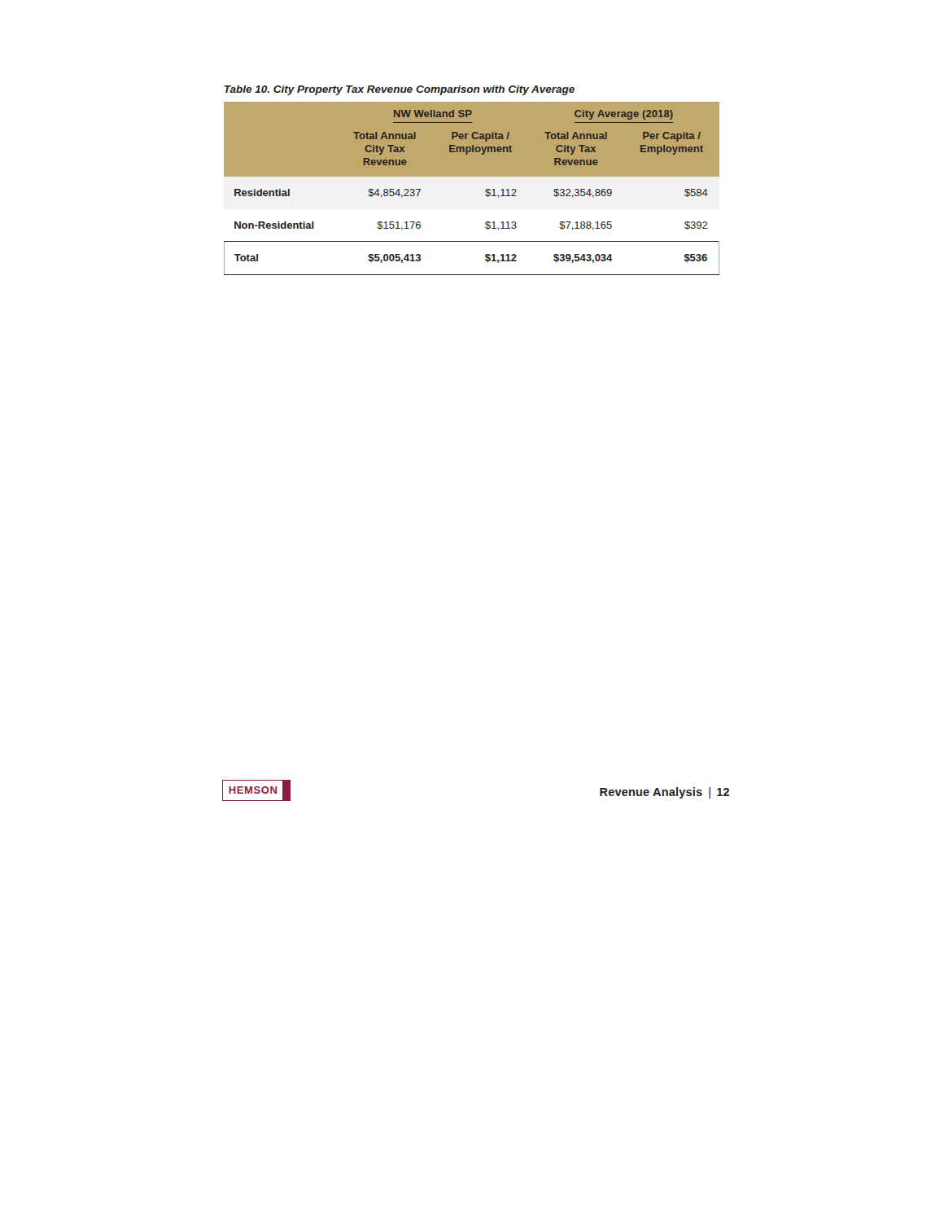Table 10. City Property Tax Revenue Comparison with City Average
| | NW Welland SP | City Average (2018) |
| --- | --- | --- |
| | Total Annual City Tax Revenue | Per Capita / Employment | Total Annual City Tax Revenue | Per Capita / Employment |
| Residential | $4,854,237 | $1,112 | $32,354,869 | $584 |
| Non-Residential | $151,176 | $1,113 | $7,188,165 | $392 |
| Total | $5,005,413 | $1,112 | $39,543,034 | $536 |
HEMSON
Revenue Analysis|12